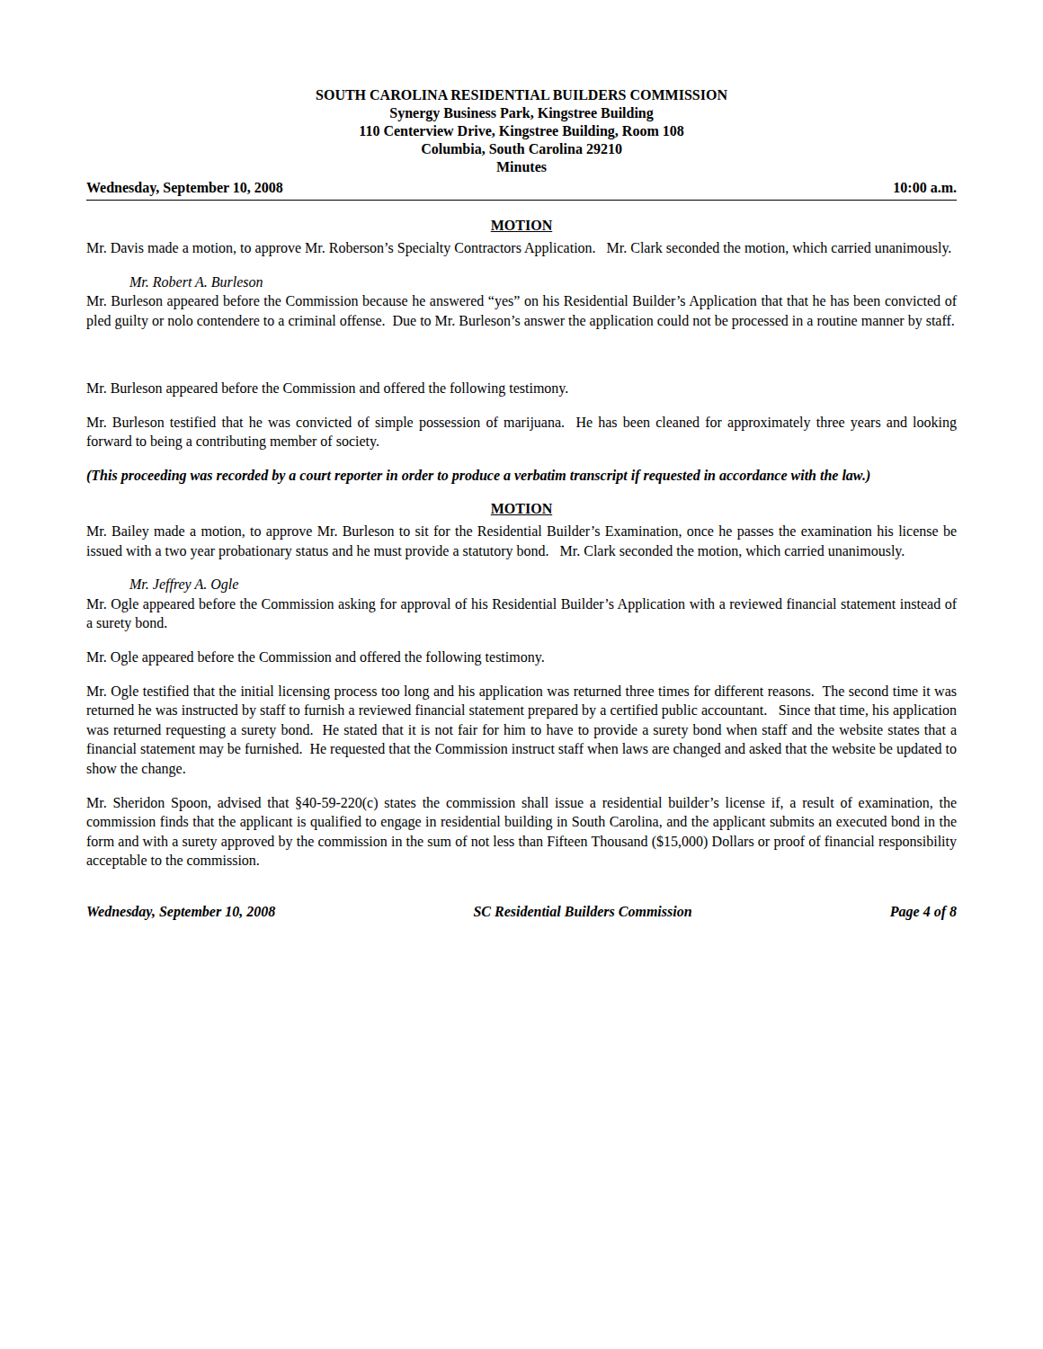SOUTH CAROLINA RESIDENTIAL BUILDERS COMMISSION Synergy Business Park, Kingstree Building 110 Centerview Drive, Kingstree Building, Room 108 Columbia, South Carolina 29210 Minutes
Wednesday, September 10, 2008 10:00 a.m.
MOTION
Mr. Davis made a motion, to approve Mr. Roberson’s Specialty Contractors Application. Mr. Clark seconded the motion, which carried unanimously.
Mr. Robert A. Burleson
Mr. Burleson appeared before the Commission because he answered “yes” on his Residential Builder’s Application that that he has been convicted of pled guilty or nolo contendere to a criminal offense. Due to Mr. Burleson’s answer the application could not be processed in a routine manner by staff.
Mr. Burleson appeared before the Commission and offered the following testimony.
Mr. Burleson testified that he was convicted of simple possession of marijuana. He has been cleaned for approximately three years and looking forward to being a contributing member of society.
(This proceeding was recorded by a court reporter in order to produce a verbatim transcript if requested in accordance with the law.)
MOTION
Mr. Bailey made a motion, to approve Mr. Burleson to sit for the Residential Builder’s Examination, once he passes the examination his license be issued with a two year probationary status and he must provide a statutory bond. Mr. Clark seconded the motion, which carried unanimously.
Mr. Jeffrey A. Ogle
Mr. Ogle appeared before the Commission asking for approval of his Residential Builder’s Application with a reviewed financial statement instead of a surety bond.
Mr. Ogle appeared before the Commission and offered the following testimony.
Mr. Ogle testified that the initial licensing process too long and his application was returned three times for different reasons. The second time it was returned he was instructed by staff to furnish a reviewed financial statement prepared by a certified public accountant. Since that time, his application was returned requesting a surety bond. He stated that it is not fair for him to have to provide a surety bond when staff and the website states that a financial statement may be furnished. He requested that the Commission instruct staff when laws are changed and asked that the website be updated to show the change.
Mr. Sheridon Spoon, advised that §40-59-220(c) states the commission shall issue a residential builder’s license if, a result of examination, the commission finds that the applicant is qualified to engage in residential building in South Carolina, and the applicant submits an executed bond in the form and with a surety approved by the commission in the sum of not less than Fifteen Thousand ($15,000) Dollars or proof of financial responsibility acceptable to the commission.
Wednesday, September 10, 2008 SC Residential Builders Commission Page 4 of 8